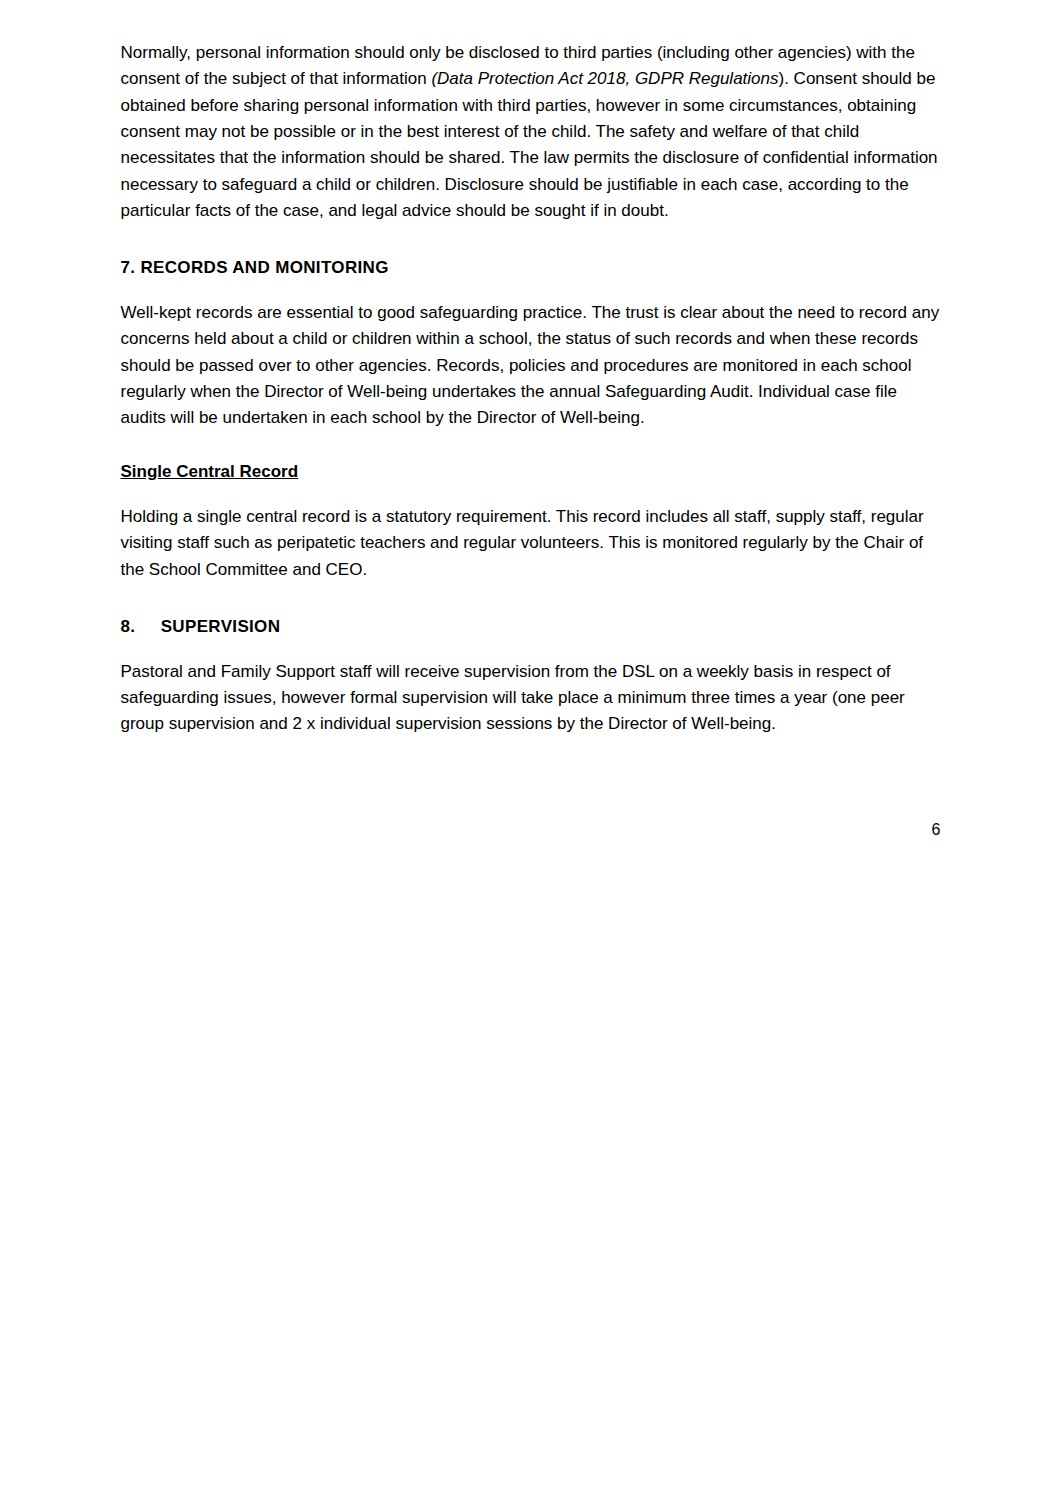Normally, personal information should only be disclosed to third parties (including other agencies) with the consent of the subject of that information (Data Protection Act 2018, GDPR Regulations). Consent should be obtained before sharing personal information with third parties, however in some circumstances, obtaining consent may not be possible or in the best interest of the child. The safety and welfare of that child necessitates that the information should be shared. The law permits the disclosure of confidential information necessary to safeguard a child or children. Disclosure should be justifiable in each case, according to the particular facts of the case, and legal advice should be sought if in doubt.
7. RECORDS AND MONITORING
Well-kept records are essential to good safeguarding practice. The trust is clear about the need to record any concerns held about a child or children within a school, the status of such records and when these records should be passed over to other agencies. Records, policies and procedures are monitored in each school regularly when the Director of Well-being undertakes the annual Safeguarding Audit. Individual case file audits will be undertaken in each school by the Director of Well-being.
Single Central Record
Holding a single central record is a statutory requirement. This record includes all staff, supply staff, regular visiting staff such as peripatetic teachers and regular volunteers. This is monitored regularly by the Chair of the School Committee and CEO.
8. SUPERVISION
Pastoral and Family Support staff will receive supervision from the DSL on a weekly basis in respect of safeguarding issues, however formal supervision will take place a minimum three times a year (one peer group supervision and 2 x individual supervision sessions by the Director of Well-being.
6